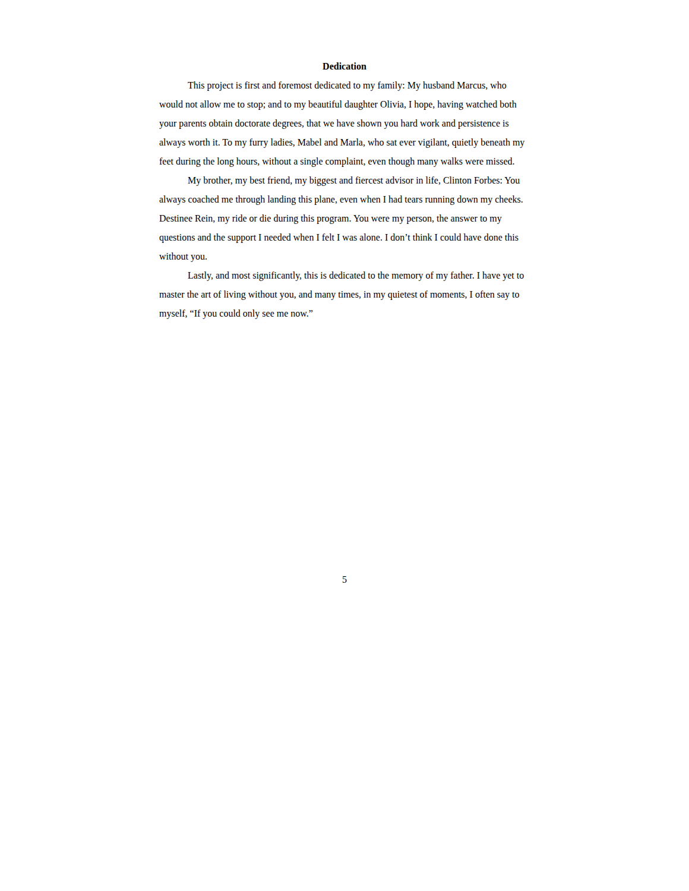Dedication
This project is first and foremost dedicated to my family: My husband Marcus, who would not allow me to stop; and to my beautiful daughter Olivia, I hope, having watched both your parents obtain doctorate degrees, that we have shown you hard work and persistence is always worth it. To my furry ladies, Mabel and Marla, who sat ever vigilant, quietly beneath my feet during the long hours, without a single complaint, even though many walks were missed.
My brother, my best friend, my biggest and fiercest advisor in life, Clinton Forbes: You always coached me through landing this plane, even when I had tears running down my cheeks. Destinee Rein, my ride or die during this program. You were my person, the answer to my questions and the support I needed when I felt I was alone. I don’t think I could have done this without you.
Lastly, and most significantly, this is dedicated to the memory of my father. I have yet to master the art of living without you, and many times, in my quietest of moments, I often say to myself, “If you could only see me now.”
5